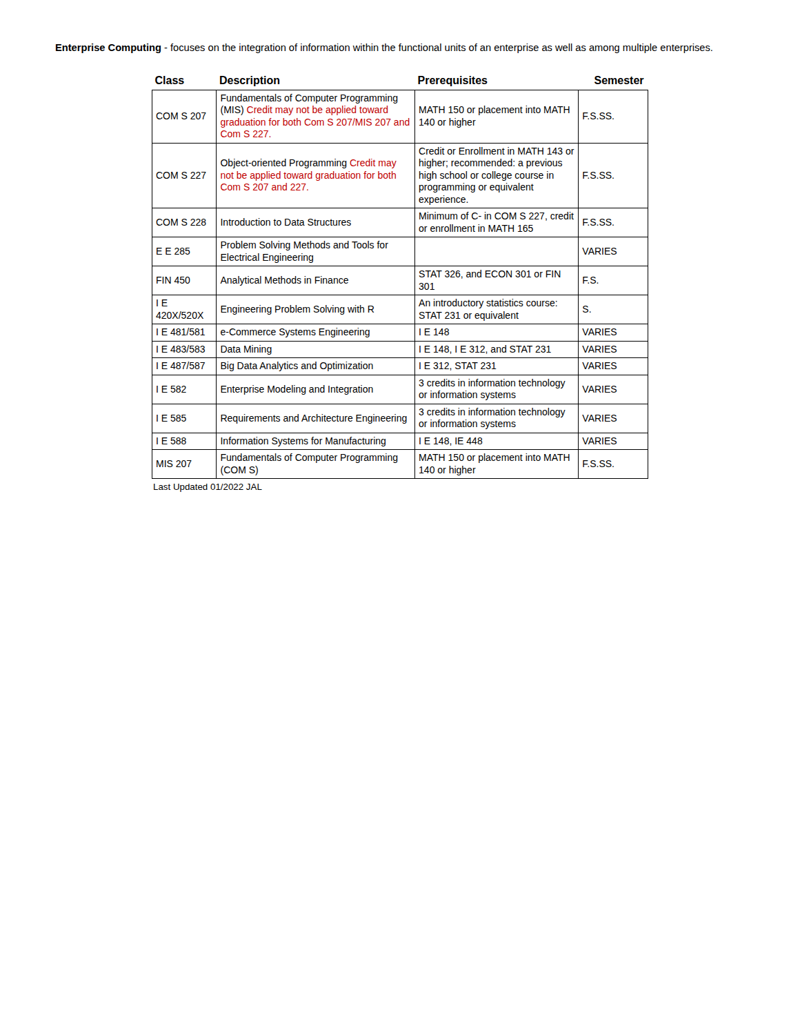Enterprise Computing - focuses on the integration of information within the functional units of an enterprise as well as among multiple enterprises.
| Class | Description | Prerequisites | Semester |
| --- | --- | --- | --- |
| COM S 207 | Fundamentals of Computer Programming (MIS) Credit may not be applied toward graduation for both Com S 207/MIS 207 and Com S 227. | MATH 150 or placement into MATH 140 or higher | F.S.SS. |
| COM S 227 | Object-oriented Programming Credit may not be applied toward graduation for both Com S 207 and 227. | Credit or Enrollment in MATH 143 or higher; recommended: a previous high school or college course in programming or equivalent experience. | F.S.SS. |
| COM S 228 | Introduction to Data Structures | Minimum of C- in COM S 227, credit or enrollment in MATH 165 | F.S.SS. |
| E E 285 | Problem Solving Methods and Tools for Electrical Engineering | | VARIES |
| FIN 450 | Analytical Methods in Finance | STAT 326, and ECON 301 or FIN 301 | F.S. |
| I E 420X/520X | Engineering Problem Solving with R | An introductory statistics course: STAT 231 or equivalent | S. |
| I E 481/581 | e-Commerce Systems Engineering | I E 148 | VARIES |
| I E 483/583 | Data Mining | I E 148, I E 312, and STAT 231 | VARIES |
| I E 487/587 | Big Data Analytics and Optimization | I E 312, STAT 231 | VARIES |
| I E 582 | Enterprise Modeling and Integration | 3 credits in information technology or information systems | VARIES |
| I E 585 | Requirements and Architecture Engineering | 3 credits in information technology or information systems | VARIES |
| I E 588 | Information Systems for Manufacturing | I E 148, IE 448 | VARIES |
| MIS 207 | Fundamentals of Computer Programming (COM S) | MATH 150 or placement into MATH 140 or higher | F.S.SS. |
Last Updated 01/2022 JAL